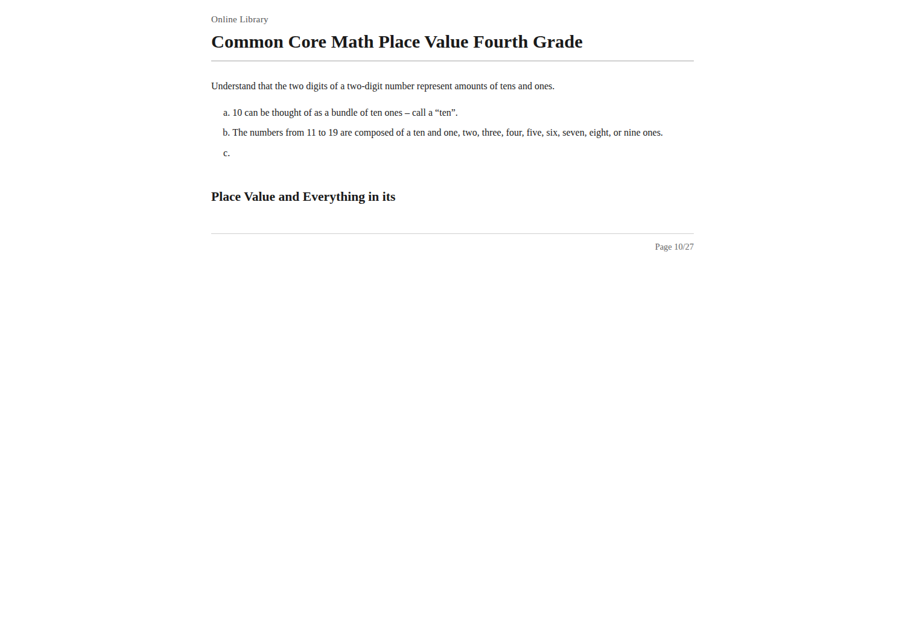Online Library
Common Core Math Place Value Fourth Grade
Understand that the two digits of a two-digit number represent amounts of tens and ones.
10 can be thought of as a bundle of ten ones – call a “ten”.
The numbers from 11 to 19 are composed of a ten and one, two, three, four, five, six, seven, eight, or nine ones.
Place Value and Everything in its
Page 10/27